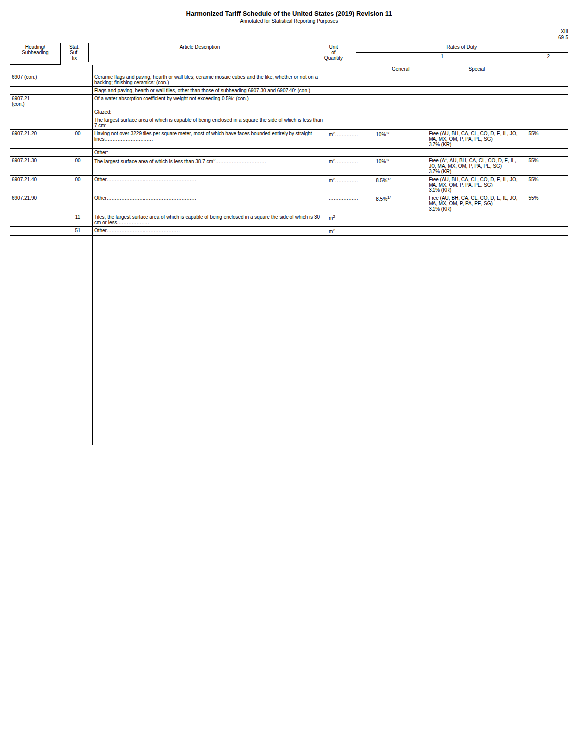Harmonized Tariff Schedule of the United States (2019) Revision 11
Annotated for Statistical Reporting Purposes
XIII
69-5
| Heading/ Subheading | Stat. Suf- fix | Article Description | Unit of Quantity | Rates of Duty |
| --- | --- | --- | --- | --- |
| 1 | 2 |
| | | | | General | Special | |
| --- | --- | --- | --- | --- | --- | --- |
| 6907 (con.) | | Ceramic flags and paving, hearth or wall tiles; ceramic mosaic cubes and the like, whether or not on a backing; finishing ceramics: (con.) | | | | |
| | | Flags and paving, hearth or wall tiles, other than those of subheading 6907.30 and 6907.40: (con.) | | | | |
| 6907.21 (con.) | | Of a water absorption coefficient by weight not exceeding 0.5%: (con.) | | | | |
| | | Glazed: | | | | |
| | | The largest surface area of which is capable of being enclosed in a square the side of which is less than 7 cm: | | | | |
| 6907.21.20 | 00 | Having not over 3229 tiles per square meter, most of which have faces bounded entirely by straight lines .............................. | m 2 .............. | 10% 1/ | Free (AU, BH, CA, CL, CO, D, E, IL, JO, MA, MX, OM, P, PA, PE, SG) 3.7% (KR) | 55% |
| | | Other: | | | | |
| 6907.21.30 | 00 | The largest surface area of which is less than 38.7 cm 2 ............................... | m 2 .............. | 10% 1/ | Free (A*, AU, BH, CA, CL, CO, D, E, IL, JO, MA, MX, OM, P, PA, PE, SG) 3.7% (KR) | 55% |
| 6907.21.40 | 00 | Other ....................................................... | m 2 .............. | 8.5% 1/ | Free (AU, BH, CA, CL, CO, D, E, IL, JO, MA, MX, OM, P, PA, PE, SG) 3.1% (KR) | 55% |
| 6907.21.90 | | Other ....................................................... | .................. | 8.5% 1/ | Free (AU, BH, CA, CL, CO, D, E, IL, JO, MA, MX, OM, P, PA, PE, SG) 3.1% (KR) | 55% |
| | 11 | Tiles, the largest surface area of which is capable of being enclosed in a square the side of which is 30 cm or less .................... | m 2 | | | |
| | 51 | Other ............................................. | m 2 | | | |